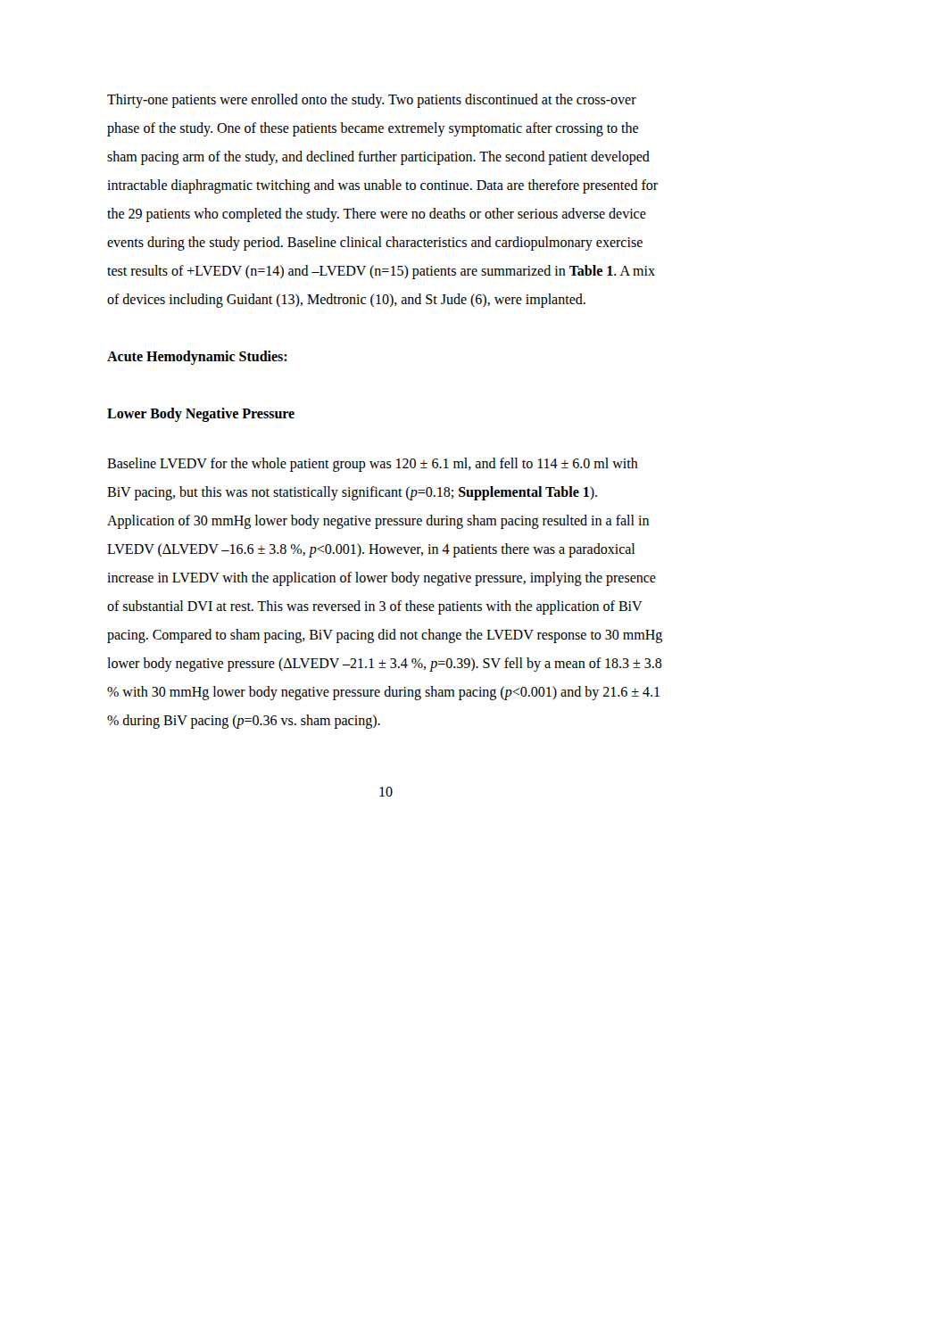Thirty-one patients were enrolled onto the study. Two patients discontinued at the cross-over phase of the study. One of these patients became extremely symptomatic after crossing to the sham pacing arm of the study, and declined further participation. The second patient developed intractable diaphragmatic twitching and was unable to continue. Data are therefore presented for the 29 patients who completed the study. There were no deaths or other serious adverse device events during the study period. Baseline clinical characteristics and cardiopulmonary exercise test results of +LVEDV (n=14) and –LVEDV (n=15) patients are summarized in Table 1. A mix of devices including Guidant (13), Medtronic (10), and St Jude (6), were implanted.
Acute Hemodynamic Studies:
Lower Body Negative Pressure
Baseline LVEDV for the whole patient group was 120 ± 6.1 ml, and fell to 114 ± 6.0 ml with BiV pacing, but this was not statistically significant (p=0.18; Supplemental Table 1). Application of 30 mmHg lower body negative pressure during sham pacing resulted in a fall in LVEDV (ΔLVEDV –16.6 ± 3.8 %, p<0.001). However, in 4 patients there was a paradoxical increase in LVEDV with the application of lower body negative pressure, implying the presence of substantial DVI at rest. This was reversed in 3 of these patients with the application of BiV pacing. Compared to sham pacing, BiV pacing did not change the LVEDV response to 30 mmHg lower body negative pressure (ΔLVEDV –21.1 ± 3.4 %, p=0.39). SV fell by a mean of 18.3 ± 3.8 % with 30 mmHg lower body negative pressure during sham pacing (p<0.001) and by 21.6 ± 4.1 % during BiV pacing (p=0.36 vs. sham pacing).
10